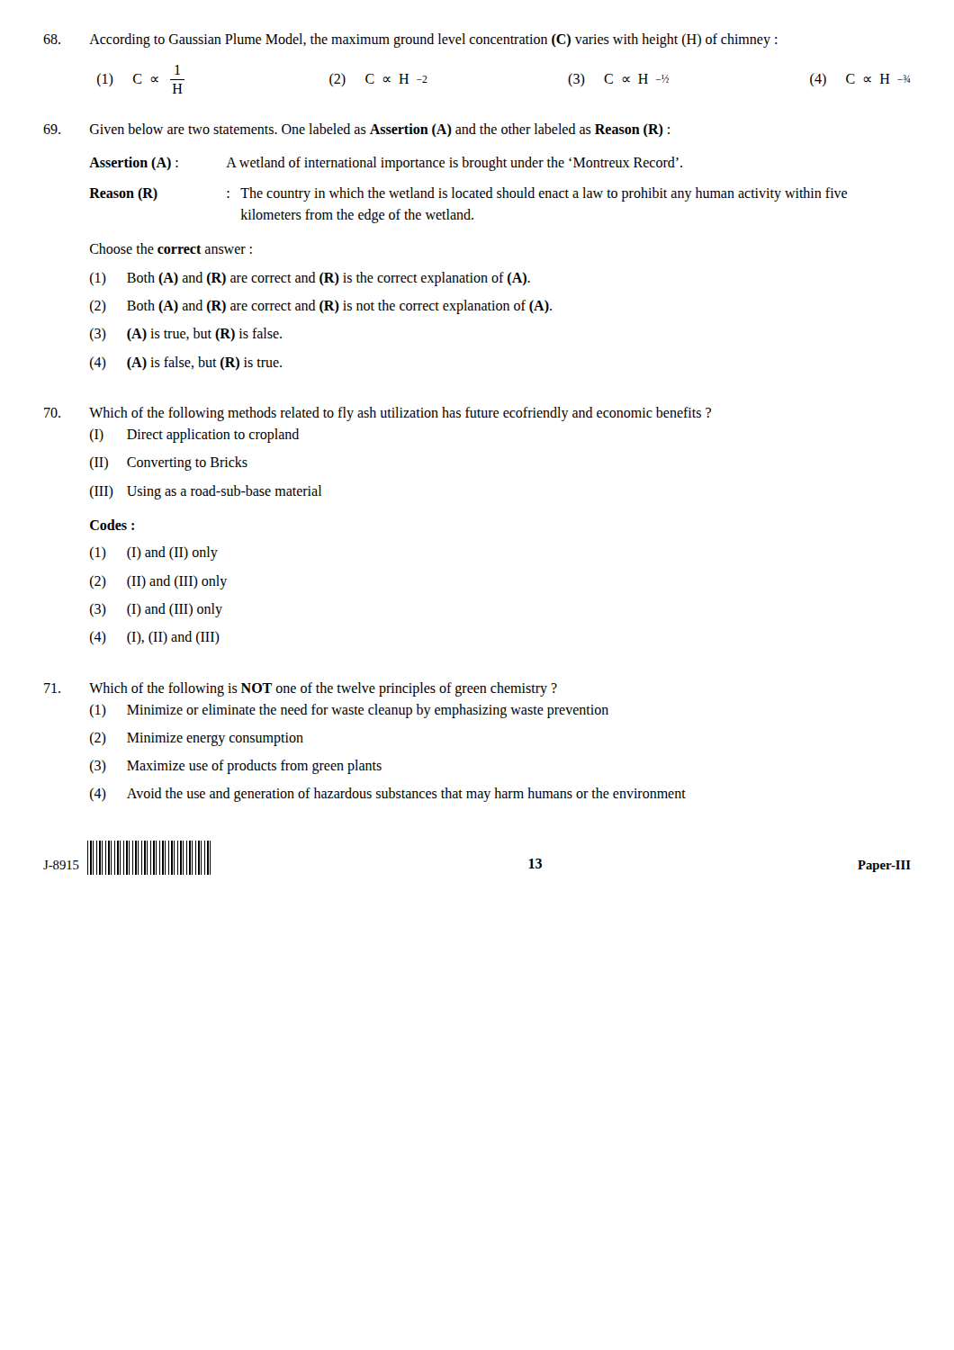68.
According to Gaussian Plume Model, the maximum ground level concentration (C) varies with height (H) of chimney :
(1) C ∝ 1 H (2) C ∝ H−2 (3) C ∝ H−½ (4) C ∝ H−¾
69.
Given below are two statements. One labeled as Assertion (A) and the other labeled as Reason (R) :
Assertion (A) :
A wetland of international importance is brought under the ‘Montreux Record’.
Reason (R)
:
The country in which the wetland is located should enact a law to prohibit any human activity within five kilometers from the edge of the wetland.
Choose the correct answer :
(1) Both (A) and (R) are correct and (R) is the correct explanation of (A).
(2) Both (A) and (R) are correct and (R) is not the correct explanation of (A).
(3)(A) is true, but (R) is false.
(4)(A) is false, but (R) is true.
70.
Which of the following methods related to fly ash utilization has future ecofriendly and economic benefits ?
(I) Direct application to cropland
(II) Converting to Bricks
(III) Using as a road-sub-base material
Codes :
(1)(I) and (II) only
(2)(II) and (III) only
(3)(I) and (III) only
(4)(I), (II) and (III)
71.
Which of the following is NOT one of the twelve principles of green chemistry ?
(1) Minimize or eliminate the need for waste cleanup by emphasizing waste prevention
(2) Minimize energy consumption
(3) Maximize use of products from green plants
(4) Avoid the use and generation of hazardous substances that may harm humans or the environment
J-8915
13
Paper-III